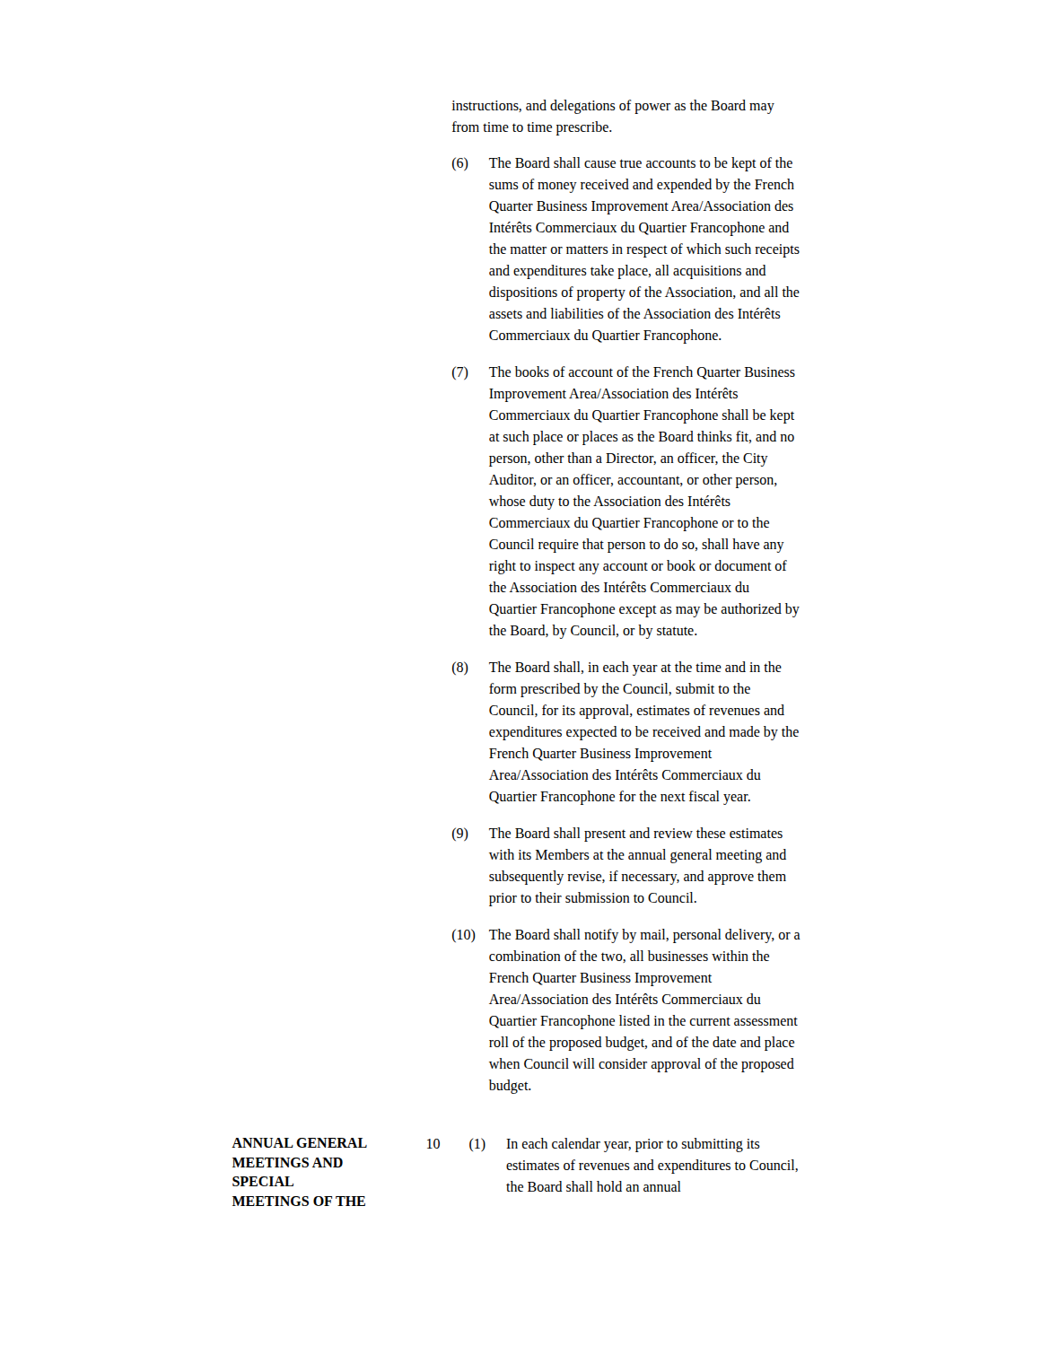instructions, and delegations of power as the Board may from time to time prescribe.
(6)
The Board shall cause true accounts to be kept of the sums of money received and expended by the French Quarter Business Improvement Area/Association des Intérêts Commerciaux du Quartier Francophone and the matter or matters in respect of which such receipts and expenditures take place, all acquisitions and dispositions of property of the Association, and all the assets and liabilities of the Association des Intérêts Commerciaux du Quartier Francophone.
(7)
The books of account of the French Quarter Business Improvement Area/Association des Intérêts Commerciaux du Quartier Francophone shall be kept at such place or places as the Board thinks fit, and no person, other than a Director, an officer, the City Auditor, or an officer, accountant, or other person, whose duty to the Association des Intérêts Commerciaux du Quartier Francophone or to the Council require that person to do so, shall have any right to inspect any account or book or document of the Association des Intérêts Commerciaux du Quartier Francophone except as may be authorized by the Board, by Council, or by statute.
(8)
The Board shall, in each year at the time and in the form prescribed by the Council, submit to the Council, for its approval, estimates of revenues and expenditures expected to be received and made by the French Quarter Business Improvement Area/Association des Intérêts Commerciaux du Quartier Francophone for the next fiscal year.
(9)
The Board shall present and review these estimates with its Members at the annual general meeting and subsequently revise, if necessary, and approve them prior to their submission to Council.
(10)
The Board shall notify by mail, personal delivery, or a combination of the two, all businesses within the French Quarter Business Improvement Area/Association des Intérêts Commerciaux du Quartier Francophone listed in the current assessment roll of the proposed budget, and of the date and place when Council will consider approval of the proposed budget.
Annual General
Meetings and
Special
Meetings of the
10
(1)
In each calendar year, prior to submitting its estimates of revenues and expenditures to Council, the Board shall hold an annual